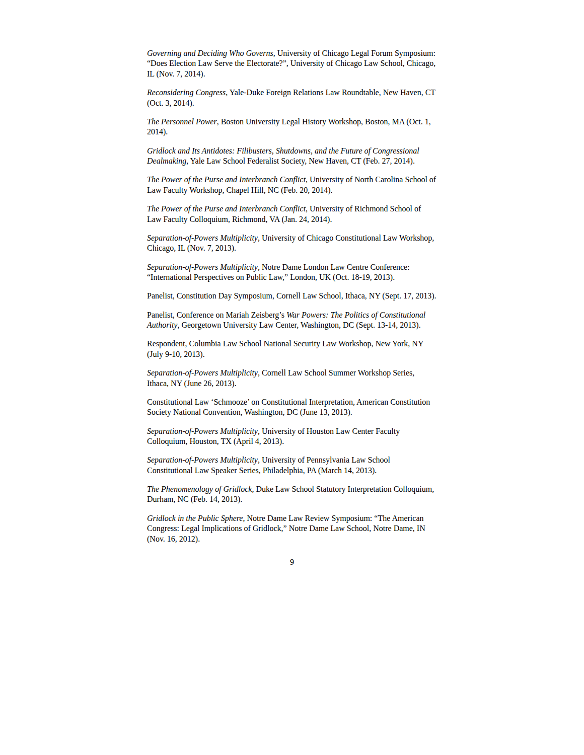Governing and Deciding Who Governs, University of Chicago Legal Forum Symposium: “Does Election Law Serve the Electorate?”, University of Chicago Law School, Chicago, IL (Nov. 7, 2014).
Reconsidering Congress, Yale-Duke Foreign Relations Law Roundtable, New Haven, CT (Oct. 3, 2014).
The Personnel Power, Boston University Legal History Workshop, Boston, MA (Oct. 1, 2014).
Gridlock and Its Antidotes: Filibusters, Shutdowns, and the Future of Congressional Dealmaking, Yale Law School Federalist Society, New Haven, CT (Feb. 27, 2014).
The Power of the Purse and Interbranch Conflict, University of North Carolina School of Law Faculty Workshop, Chapel Hill, NC (Feb. 20, 2014).
The Power of the Purse and Interbranch Conflict, University of Richmond School of Law Faculty Colloquium, Richmond, VA (Jan. 24, 2014).
Separation-of-Powers Multiplicity, University of Chicago Constitutional Law Workshop, Chicago, IL (Nov. 7, 2013).
Separation-of-Powers Multiplicity, Notre Dame London Law Centre Conference: “International Perspectives on Public Law,” London, UK (Oct. 18-19, 2013).
Panelist, Constitution Day Symposium, Cornell Law School, Ithaca, NY (Sept. 17, 2013).
Panelist, Conference on Mariah Zeisberg’s War Powers: The Politics of Constitutional Authority, Georgetown University Law Center, Washington, DC (Sept. 13-14, 2013).
Respondent, Columbia Law School National Security Law Workshop, New York, NY (July 9-10, 2013).
Separation-of-Powers Multiplicity, Cornell Law School Summer Workshop Series, Ithaca, NY (June 26, 2013).
Constitutional Law ‘Schmooze’ on Constitutional Interpretation, American Constitution Society National Convention, Washington, DC (June 13, 2013).
Separation-of-Powers Multiplicity, University of Houston Law Center Faculty Colloquium, Houston, TX (April 4, 2013).
Separation-of-Powers Multiplicity, University of Pennsylvania Law School Constitutional Law Speaker Series, Philadelphia, PA (March 14, 2013).
The Phenomenology of Gridlock, Duke Law School Statutory Interpretation Colloquium, Durham, NC (Feb. 14, 2013).
Gridlock in the Public Sphere, Notre Dame Law Review Symposium: “The American Congress: Legal Implications of Gridlock,” Notre Dame Law School, Notre Dame, IN (Nov. 16, 2012).
9